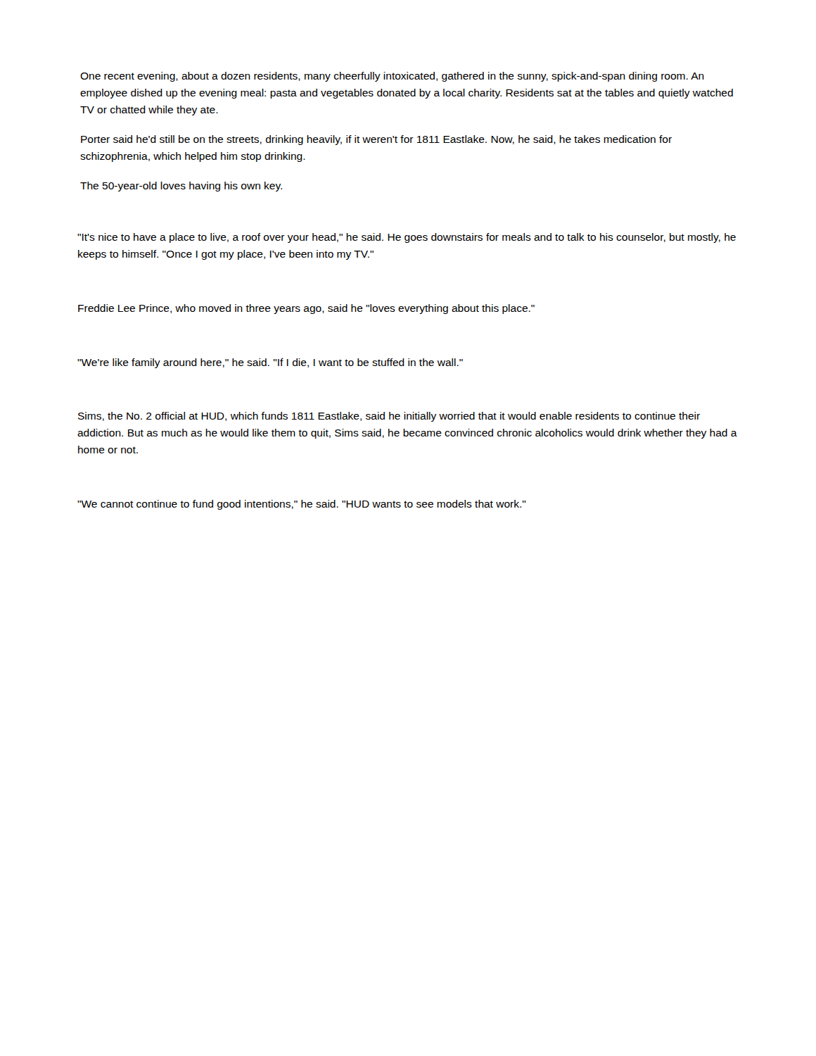One recent evening, about a dozen residents, many cheerfully intoxicated, gathered in the sunny, spick-and-span dining room. An employee dished up the evening meal: pasta and vegetables donated by a local charity. Residents sat at the tables and quietly watched TV or chatted while they ate.
Porter said he'd still be on the streets, drinking heavily, if it weren't for 1811 Eastlake. Now, he said, he takes medication for schizophrenia, which helped him stop drinking.
The 50-year-old loves having his own key.
"It's nice to have a place to live, a roof over your head," he said. He goes downstairs for meals and to talk to his counselor, but mostly, he keeps to himself. "Once I got my place, I've been into my TV."
Freddie Lee Prince, who moved in three years ago, said he "loves everything about this place."
"We're like family around here," he said. "If I die, I want to be stuffed in the wall."
Sims, the No. 2 official at HUD, which funds 1811 Eastlake, said he initially worried that it would enable residents to continue their addiction. But as much as he would like them to quit, Sims said, he became convinced chronic alcoholics would drink whether they had a home or not.
"We cannot continue to fund good intentions," he said. "HUD wants to see models that work."